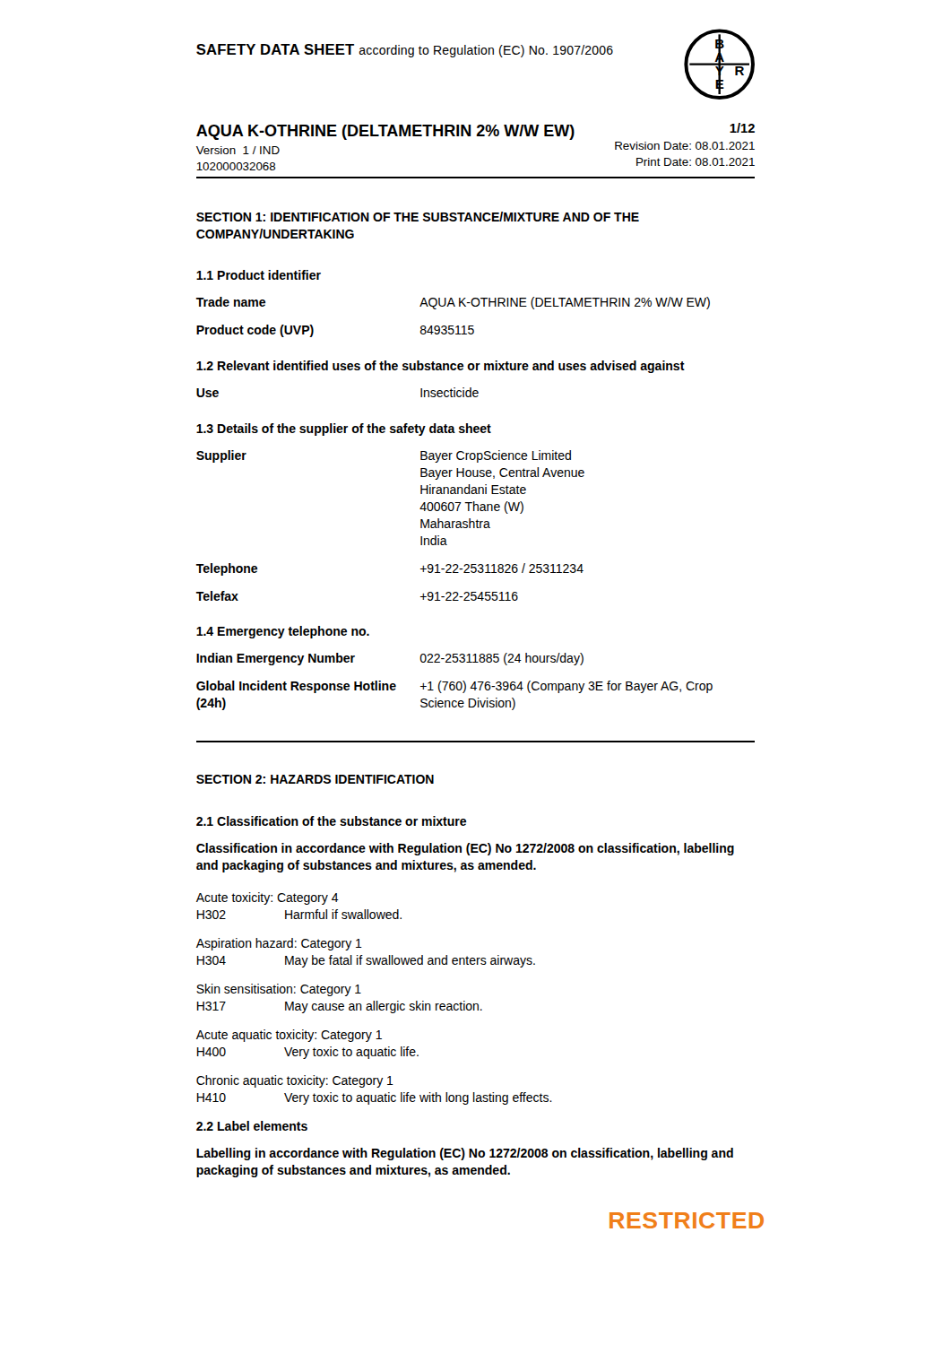SAFETY DATA SHEET according to Regulation (EC) No. 1907/2006
B A Y E R
AQUA K-OTHRINE (DELTAMETHRIN 2% W/W EW)
Version 1 / IND
102000032068
1/12
Revision Date: 08.01.2021
Print Date: 08.01.2021
SECTION 1: IDENTIFICATION OF THE SUBSTANCE/MIXTURE AND OF THE COMPANY/UNDERTAKING
1.1 Product identifier
Trade name
AQUA K-OTHRINE (DELTAMETHRIN 2% W/W EW)
Product code (UVP)
84935115
1.2 Relevant identified uses of the substance or mixture and uses advised against
Use
Insecticide
1.3 Details of the supplier of the safety data sheet
Supplier
Bayer CropScience Limited Bayer House, Central Avenue Hiranandani Estate 400607 Thane (W) Maharashtra India
Telephone
+91-22-25311826 / 25311234
Telefax
+91-22-25455116
1.4 Emergency telephone no.
Indian Emergency Number
022-25311885 (24 hours/day)
Global Incident Response Hotline (24h)
+1 (760) 476-3964 (Company 3E for Bayer AG, Crop Science Division)
SECTION 2: HAZARDS IDENTIFICATION
2.1 Classification of the substance or mixture
Classification in accordance with Regulation (EC) No 1272/2008 on classification, labelling and packaging of substances and mixtures, as amended.
Acute toxicity: Category 4
H302 Harmful if swallowed.
Aspiration hazard: Category 1
H304 May be fatal if swallowed and enters airways.
Skin sensitisation: Category 1
H317 May cause an allergic skin reaction.
Acute aquatic toxicity: Category 1
H400 Very toxic to aquatic life.
Chronic aquatic toxicity: Category 1
H410 Very toxic to aquatic life with long lasting effects.
2.2 Label elements
Labelling in accordance with Regulation (EC) No 1272/2008 on classification, labelling and packaging of substances and mixtures, as amended.
RESTRICTED